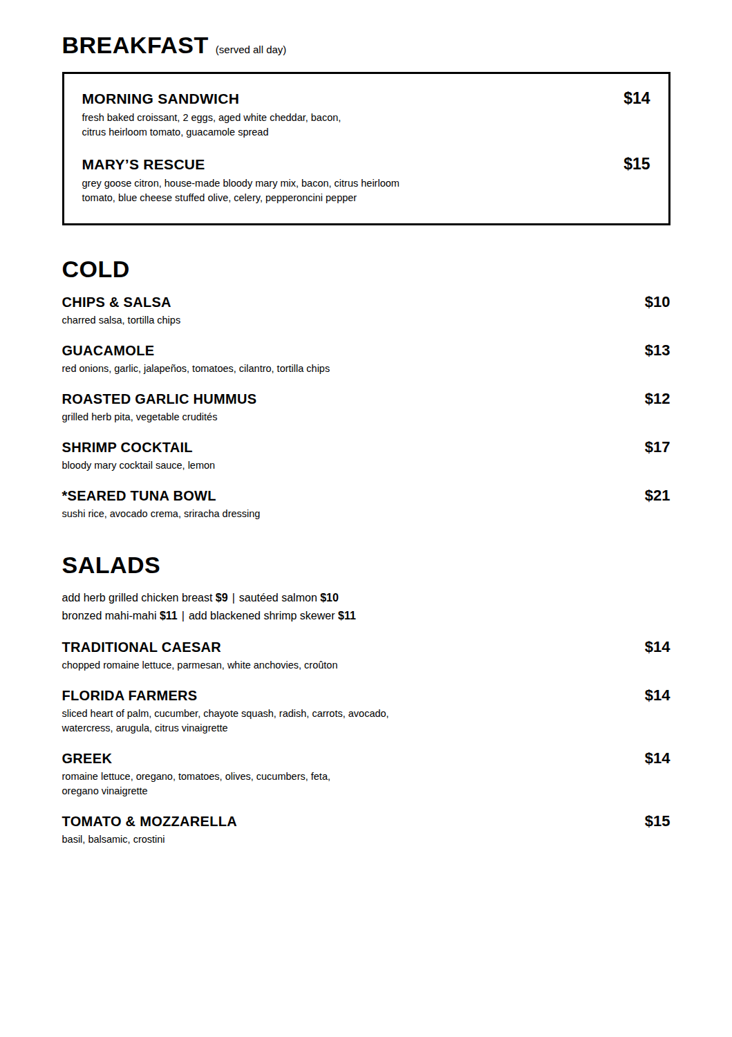BREAKFAST
(served all day)
MORNING SANDWICH $14
fresh baked croissant, 2 eggs, aged white cheddar, bacon,
citrus heirloom tomato, guacamole spread
MARY’S RESCUE $15
grey goose citron, house-made bloody mary mix, bacon, citrus heirloom
tomato, blue cheese stuffed olive, celery, pepperoncini pepper
COLD
CHIPS & SALSA $10
charred salsa, tortilla chips
GUACAMOLE $13
red onions, garlic, jalapeños, tomatoes, cilantro, tortilla chips
ROASTED GARLIC HUMMUS $12
grilled herb pita, vegetable crudités
SHRIMP COCKTAIL $17
bloody mary cocktail sauce, lemon
*SEARED TUNA BOWL $21
sushi rice, avocado crema, sriracha dressing
SALADS
add herb grilled chicken breast $9|sautéed salmon $10
bronzed mahi-mahi $11|add blackened shrimp skewer $11
TRADITIONAL CAESAR $14
chopped romaine lettuce, parmesan, white anchovies, croûton
FLORIDA FARMERS $14
sliced heart of palm, cucumber, chayote squash, radish, carrots, avocado,
watercress, arugula, citrus vinaigrette
GREEK $14
romaine lettuce, oregano, tomatoes, olives, cucumbers, feta,
oregano vinaigrette
TOMATO & MOZZARELLA $15
basil, balsamic, crostini